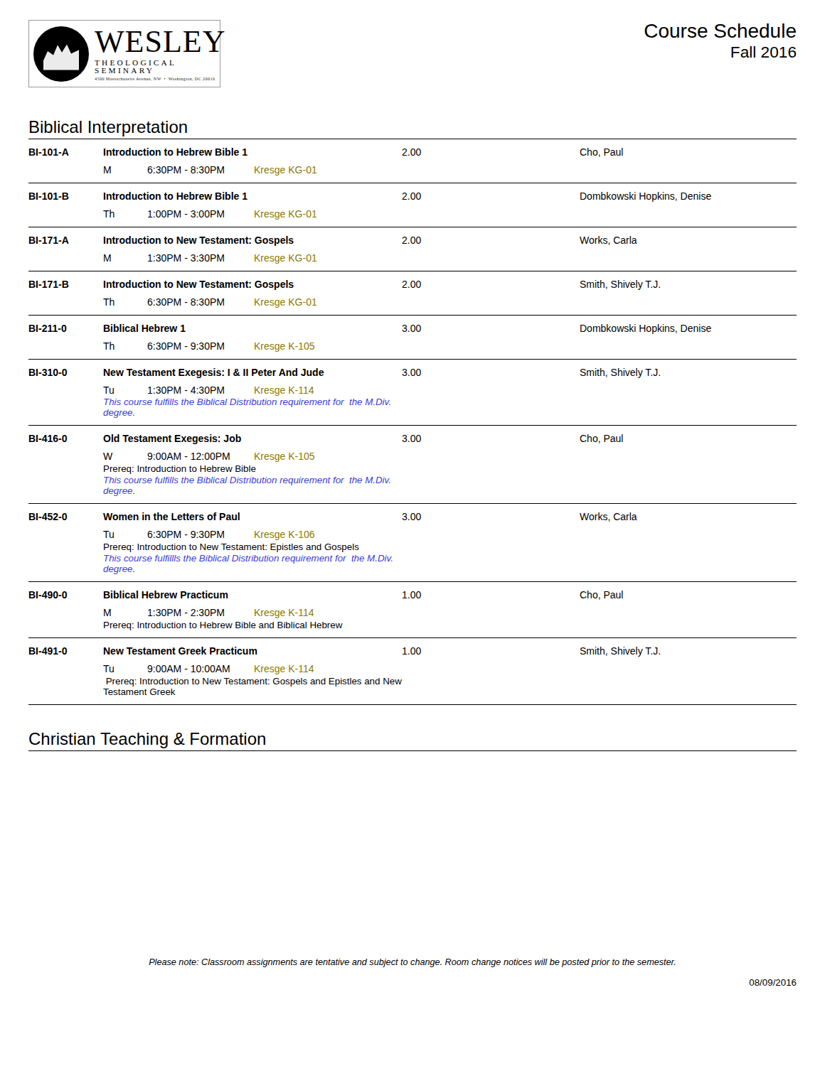WESLEY
THEOLOGICAL SEMINARY
4500 Massachusetts Avenue, NW • Washington, DC 20016
Course Schedule
Fall 2016
Biblical Interpretation
| BI-101-A | Introduction to Hebrew Bible 1 M 6:30PM - 8:30PM Kresge KG-01 | 2.00 | Cho, Paul |
| BI-101-B | Introduction to Hebrew Bible 1 Th 1:00PM - 3:00PM Kresge KG-01 | 2.00 | Dombkowski Hopkins, Denise |
| BI-171-A | Introduction to New Testament: Gospels M 1:30PM - 3:30PM Kresge KG-01 | 2.00 | Works, Carla |
| BI-171-B | Introduction to New Testament: Gospels Th 6:30PM - 8:30PM Kresge KG-01 | 2.00 | Smith, Shively T.J. |
| BI-211-0 | Biblical Hebrew 1 Th 6:30PM - 9:30PM Kresge K-105 | 3.00 | Dombkowski Hopkins, Denise |
| BI-310-0 | New Testament Exegesis: I & II Peter And Jude Tu 1:30PM - 4:30PM Kresge K-114 This course fulfills the Biblical Distribution requirement for the M.Div. degree. | 3.00 | Smith, Shively T.J. |
| BI-416-0 | Old Testament Exegesis: Job W 9:00AM - 12:00PM Kresge K-105 Prereq: Introduction to Hebrew Bible This course fulfills the Biblical Distribution requirement for the M.Div. degree. | 3.00 | Cho, Paul |
| BI-452-0 | Women in the Letters of Paul Tu 6:30PM - 9:30PM Kresge K-106 Prereq: Introduction to New Testament: Epistles and Gospels This course fulfillls the Biblical Distribution requirement for the M.Div. degree. | 3.00 | Works, Carla |
| BI-490-0 | Biblical Hebrew Practicum M 1:30PM - 2:30PM Kresge K-114 Prereq: Introduction to Hebrew Bible and Biblical Hebrew | 1.00 | Cho, Paul |
| BI-491-0 | New Testament Greek Practicum Tu 9:00AM - 10:00AM Kresge K-114 Prereq: Introduction to New Testament: Gospels and Epistles and New Testament Greek | 1.00 | Smith, Shively T.J. |
Christian Teaching & Formation
Please note: Classroom assignments are tentative and subject to change. Room change notices will be posted prior to the semester.
08/09/2016